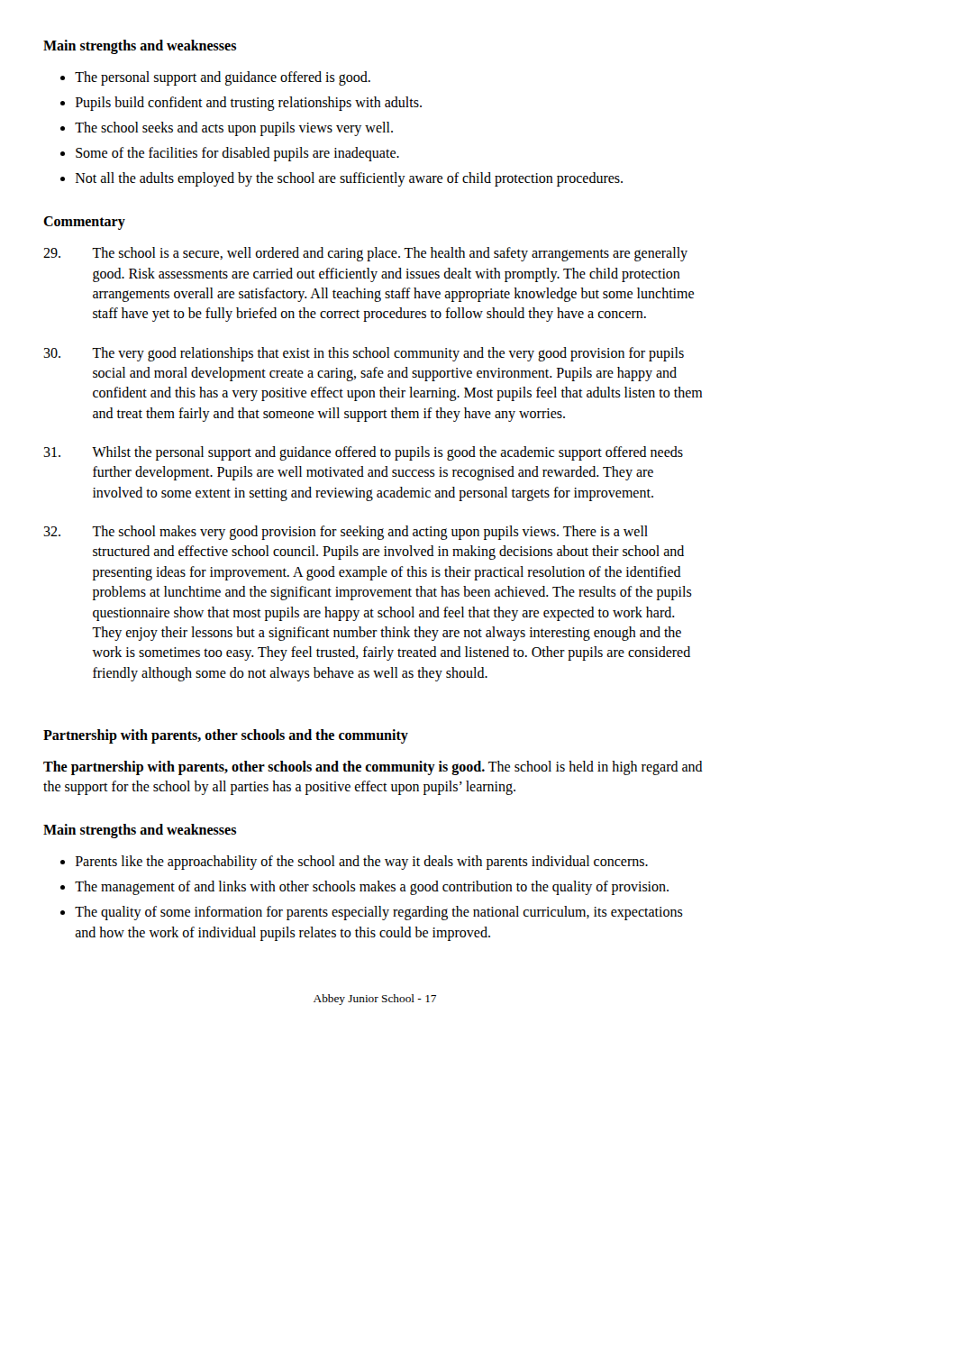Main strengths and weaknesses
The personal support and guidance offered is good.
Pupils build confident and trusting relationships with adults.
The school seeks and acts upon pupils views very well.
Some of the facilities for disabled pupils are inadequate.
Not all the adults employed by the school are sufficiently aware of child protection procedures.
Commentary
29.
The school is a secure, well ordered and caring place. The health and safety arrangements are generally good. Risk assessments are carried out efficiently and issues dealt with promptly. The child protection arrangements overall are satisfactory. All teaching staff have appropriate knowledge but some lunchtime staff have yet to be fully briefed on the correct procedures to follow should they have a concern.
30.
The very good relationships that exist in this school community and the very good provision for pupils social and moral development create a caring, safe and supportive environment. Pupils are happy and confident and this has a very positive effect upon their learning. Most pupils feel that adults listen to them and treat them fairly and that someone will support them if they have any worries.
31.
Whilst the personal support and guidance offered to pupils is good the academic support offered needs further development. Pupils are well motivated and success is recognised and rewarded. They are involved to some extent in setting and reviewing academic and personal targets for improvement.
32.
The school makes very good provision for seeking and acting upon pupils views. There is a well structured and effective school council. Pupils are involved in making decisions about their school and presenting ideas for improvement. A good example of this is their practical resolution of the identified problems at lunchtime and the significant improvement that has been achieved. The results of the pupils questionnaire show that most pupils are happy at school and feel that they are expected to work hard. They enjoy their lessons but a significant number think they are not always interesting enough and the work is sometimes too easy. They feel trusted, fairly treated and listened to. Other pupils are considered friendly although some do not always behave as well as they should.
Partnership with parents, other schools and the community
The partnership with parents, other schools and the community is good. The school is held in high regard and the support for the school by all parties has a positive effect upon pupils’ learning.
Main strengths and weaknesses
Parents like the approachability of the school and the way it deals with parents individual concerns.
The management of and links with other schools makes a good contribution to the quality of provision.
The quality of some information for parents especially regarding the national curriculum, its expectations and how the work of individual pupils relates to this could be improved.
Abbey Junior School - 17